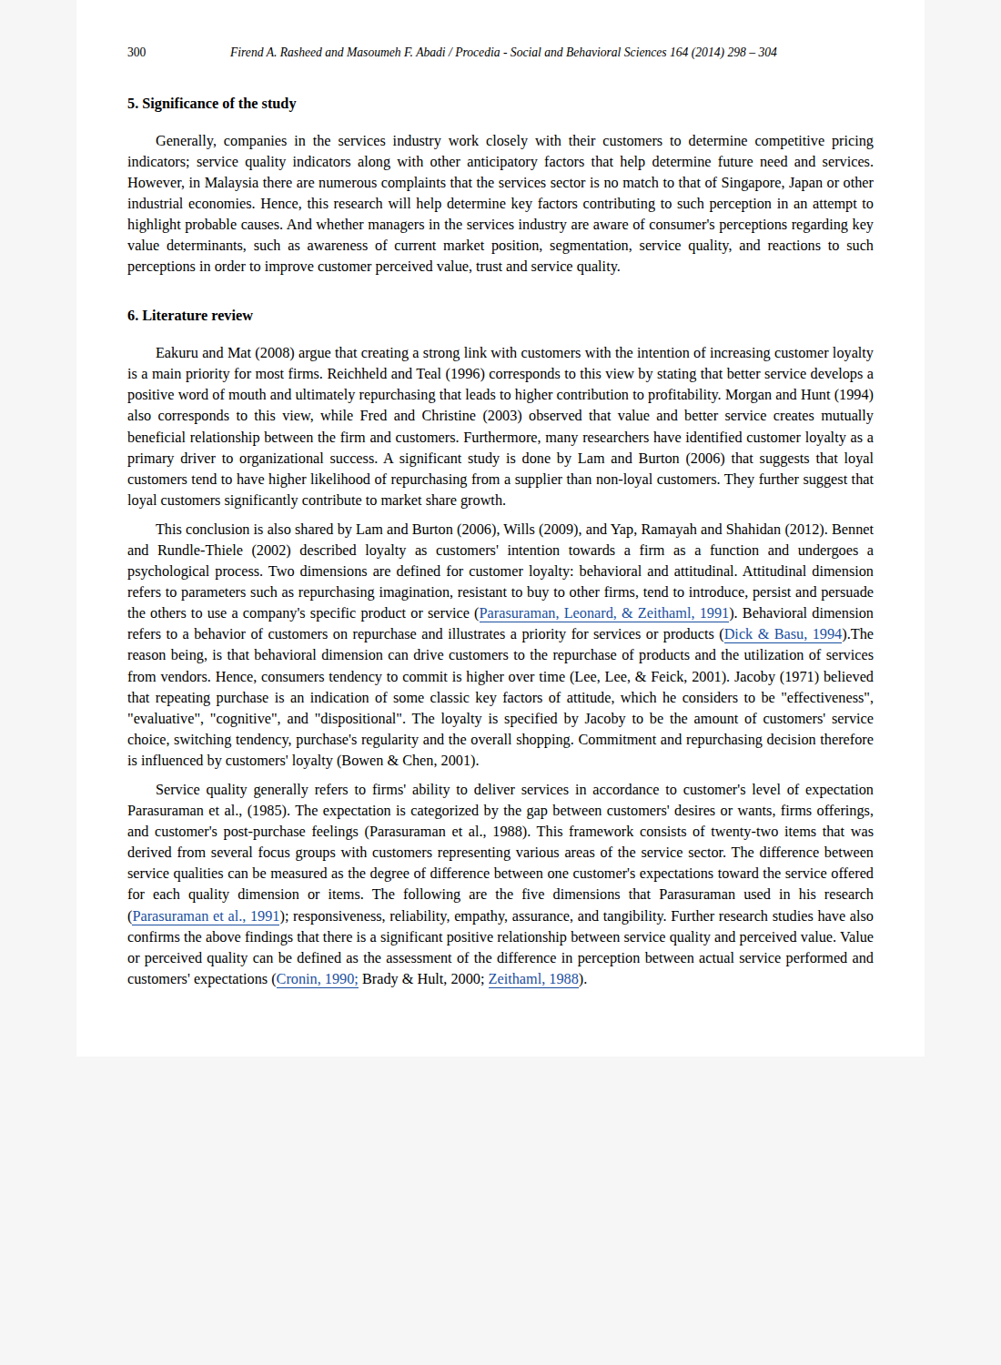300 Firend A. Rasheed and Masoumeh F. Abadi / Procedia - Social and Behavioral Sciences 164 (2014) 298 – 304
5. Significance of the study
Generally, companies in the services industry work closely with their customers to determine competitive pricing indicators; service quality indicators along with other anticipatory factors that help determine future need and services. However, in Malaysia there are numerous complaints that the services sector is no match to that of Singapore, Japan or other industrial economies. Hence, this research will help determine key factors contributing to such perception in an attempt to highlight probable causes. And whether managers in the services industry are aware of consumer's perceptions regarding key value determinants, such as awareness of current market position, segmentation, service quality, and reactions to such perceptions in order to improve customer perceived value, trust and service quality.
6. Literature review
Eakuru and Mat (2008) argue that creating a strong link with customers with the intention of increasing customer loyalty is a main priority for most firms. Reichheld and Teal (1996) corresponds to this view by stating that better service develops a positive word of mouth and ultimately repurchasing that leads to higher contribution to profitability. Morgan and Hunt (1994) also corresponds to this view, while Fred and Christine (2003) observed that value and better service creates mutually beneficial relationship between the firm and customers. Furthermore, many researchers have identified customer loyalty as a primary driver to organizational success. A significant study is done by Lam and Burton (2006) that suggests that loyal customers tend to have higher likelihood of repurchasing from a supplier than non-loyal customers. They further suggest that loyal customers significantly contribute to market share growth.
This conclusion is also shared by Lam and Burton (2006), Wills (2009), and Yap, Ramayah and Shahidan (2012). Bennet and Rundle-Thiele (2002) described loyalty as customers' intention towards a firm as a function and undergoes a psychological process. Two dimensions are defined for customer loyalty: behavioral and attitudinal. Attitudinal dimension refers to parameters such as repurchasing imagination, resistant to buy to other firms, tend to introduce, persist and persuade the others to use a company's specific product or service (Parasuraman, Leonard, & Zeithaml, 1991). Behavioral dimension refers to a behavior of customers on repurchase and illustrates a priority for services or products (Dick & Basu, 1994).The reason being, is that behavioral dimension can drive customers to the repurchase of products and the utilization of services from vendors. Hence, consumers tendency to commit is higher over time (Lee, Lee, & Feick, 2001). Jacoby (1971) believed that repeating purchase is an indication of some classic key factors of attitude, which he considers to be "effectiveness", "evaluative", "cognitive", and "dispositional". The loyalty is specified by Jacoby to be the amount of customers' service choice, switching tendency, purchase's regularity and the overall shopping. Commitment and repurchasing decision therefore is influenced by customers' loyalty (Bowen & Chen, 2001).
Service quality generally refers to firms' ability to deliver services in accordance to customer's level of expectation Parasuraman et al., (1985). The expectation is categorized by the gap between customers' desires or wants, firms offerings, and customer's post-purchase feelings (Parasuraman et al., 1988). This framework consists of twenty-two items that was derived from several focus groups with customers representing various areas of the service sector. The difference between service qualities can be measured as the degree of difference between one customer's expectations toward the service offered for each quality dimension or items. The following are the five dimensions that Parasuraman used in his research (Parasuraman et al., 1991); responsiveness, reliability, empathy, assurance, and tangibility. Further research studies have also confirms the above findings that there is a significant positive relationship between service quality and perceived value. Value or perceived quality can be defined as the assessment of the difference in perception between actual service performed and customers' expectations (Cronin, 1990; Brady & Hult, 2000; Zeithaml, 1988).